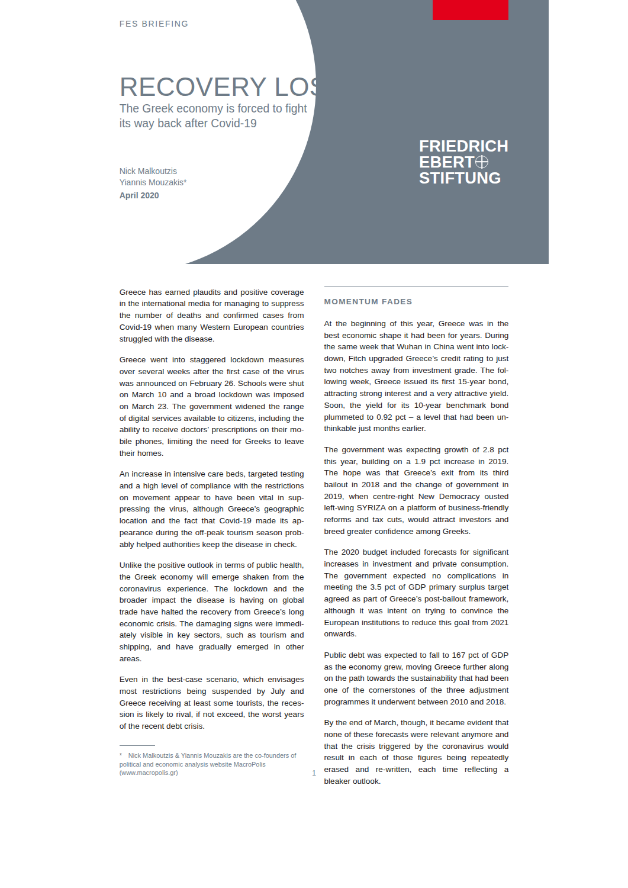FES BRIEFING
RECOVERY LOST
The Greek economy is forced to fight
its way back after Covid-19
Nick Malkoutzis
Yiannis Mouzakis*
April 2020
FRIEDRICH EBERT STIFTUNG
Greece has earned plaudits and positive coverage in the international media for managing to suppress the number of deaths and confirmed cases from Covid-19 when many Western European countries struggled with the disease.
Greece went into staggered lockdown measures over several weeks after the first case of the virus was announced on February 26. Schools were shut on March 10 and a broad lockdown was imposed on March 23. The government widened the range of digital services available to citizens, including the ability to receive doctors’ prescriptions on their mobile phones, limiting the need for Greeks to leave their homes.
An increase in intensive care beds, targeted testing and a high level of compliance with the restrictions on movement appear to have been vital in suppressing the virus, although Greece’s geographic location and the fact that Covid-19 made its appearance during the off-peak tourism season probably helped authorities keep the disease in check.
Unlike the positive outlook in terms of public health, the Greek economy will emerge shaken from the coronavirus experience. The lockdown and the broader impact the disease is having on global trade have halted the recovery from Greece’s long economic crisis. The damaging signs were immediately visible in key sectors, such as tourism and shipping, and have gradually emerged in other areas.
Even in the best-case scenario, which envisages most restrictions being suspended by July and Greece receiving at least some tourists, the recession is likely to rival, if not exceed, the worst years of the recent debt crisis.
*Nick Malkoutzis & Yiannis Mouzakis are the co-founders of political and economic analysis website MacroPolis (www.macropolis.gr)
Momentum fades
At the beginning of this year, Greece was in the best economic shape it had been for years. During the same week that Wuhan in China went into lockdown, Fitch upgraded Greece’s credit rating to just two notches away from investment grade. The following week, Greece issued its first 15-year bond, attracting strong interest and a very attractive yield. Soon, the yield for its 10-year benchmark bond plummeted to 0.92 pct – a level that had been unthinkable just months earlier.
The government was expecting growth of 2.8 pct this year, building on a 1.9 pct increase in 2019. The hope was that Greece’s exit from its third bailout in 2018 and the change of government in 2019, when centre-right New Democracy ousted left-wing SYRIZA on a platform of business-friendly reforms and tax cuts, would attract investors and breed greater confidence among Greeks.
The 2020 budget included forecasts for significant increases in investment and private consumption. The government expected no complications in meeting the 3.5 pct of GDP primary surplus target agreed as part of Greece’s post-bailout framework, although it was intent on trying to convince the European institutions to reduce this goal from 2021 onwards.
Public debt was expected to fall to 167 pct of GDP as the economy grew, moving Greece further along on the path towards the sustainability that had been one of the cornerstones of the three adjustment programmes it underwent between 2010 and 2018.
By the end of March, though, it became evident that none of these forecasts were relevant anymore and that the crisis triggered by the coronavirus would result in each of those figures being repeatedly erased and re-written, each time reflecting a bleaker outlook.
1